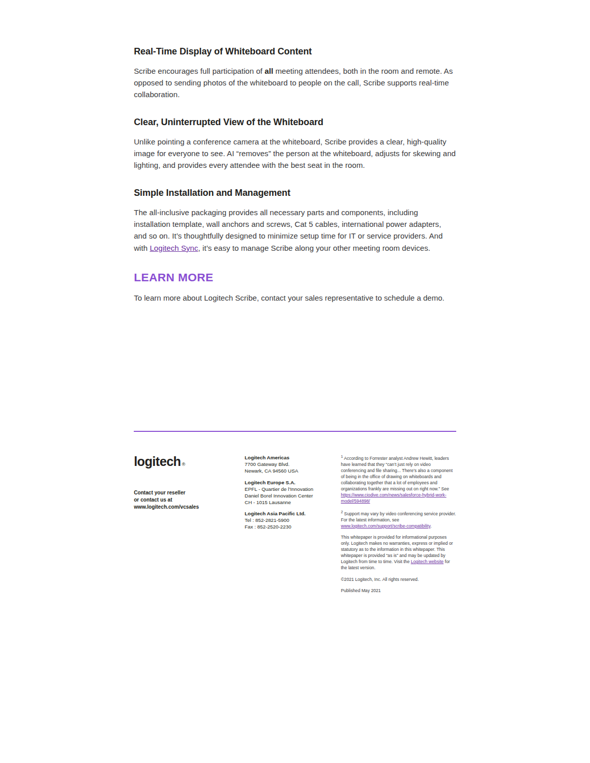Real-Time Display of Whiteboard Content
Scribe encourages full participation of all meeting attendees, both in the room and remote. As opposed to sending photos of the whiteboard to people on the call, Scribe supports real-time collaboration.
Clear, Uninterrupted View of the Whiteboard
Unlike pointing a conference camera at the whiteboard, Scribe provides a clear, high-quality image for everyone to see. AI “removes” the person at the whiteboard, adjusts for skewing and lighting, and provides every attendee with the best seat in the room.
Simple Installation and Management
The all-inclusive packaging provides all necessary parts and components, including installation template, wall anchors and screws, Cat 5 cables, international power adapters, and so on. It’s thoughtfully designed to minimize setup time for IT or service providers. And with Logitech Sync, it’s easy to manage Scribe along your other meeting room devices.
LEARN MORE
To learn more about Logitech Scribe, contact your sales representative to schedule a demo.
logitech®
Contact your reseller
or contact us at
www.logitech.com/vcsales
Logitech Americas
7700 Gateway Blvd.
Newark, CA 94560 USA
Logitech Europe S.A.
EPFL - Quartier de l’Innovation
Daniel Borel Innovation Center
CH - 1015 Lausanne
Logitech Asia Pacific Ltd.
Tel : 852-2821-5900
Fax : 852-2520-2230
1 According to Forrester analyst Andrew Hewitt, leaders have learned that they “can’t just rely on video conferencing and file sharing... There’s also a component of being in the office of drawing on whiteboards and collaborating together that a lot of employees and organizations frankly are missing out on right now.” See https://www.ciodive.com/news/salesforce-hybrid-work-model/594898/
2 Support may vary by video conferencing service provider. For the latest information, see www.logitech.com/support/scribe-compatibility.
This whitepaper is provided for informational purposes only. Logitech makes no warranties, express or implied or statutory as to the information in this whitepaper. This whitepaper is provided “as is” and may be updated by Logitech from time to time. Visit the Logitech website for the latest version.
©2021 Logitech, Inc. All rights reserved.
Published May 2021